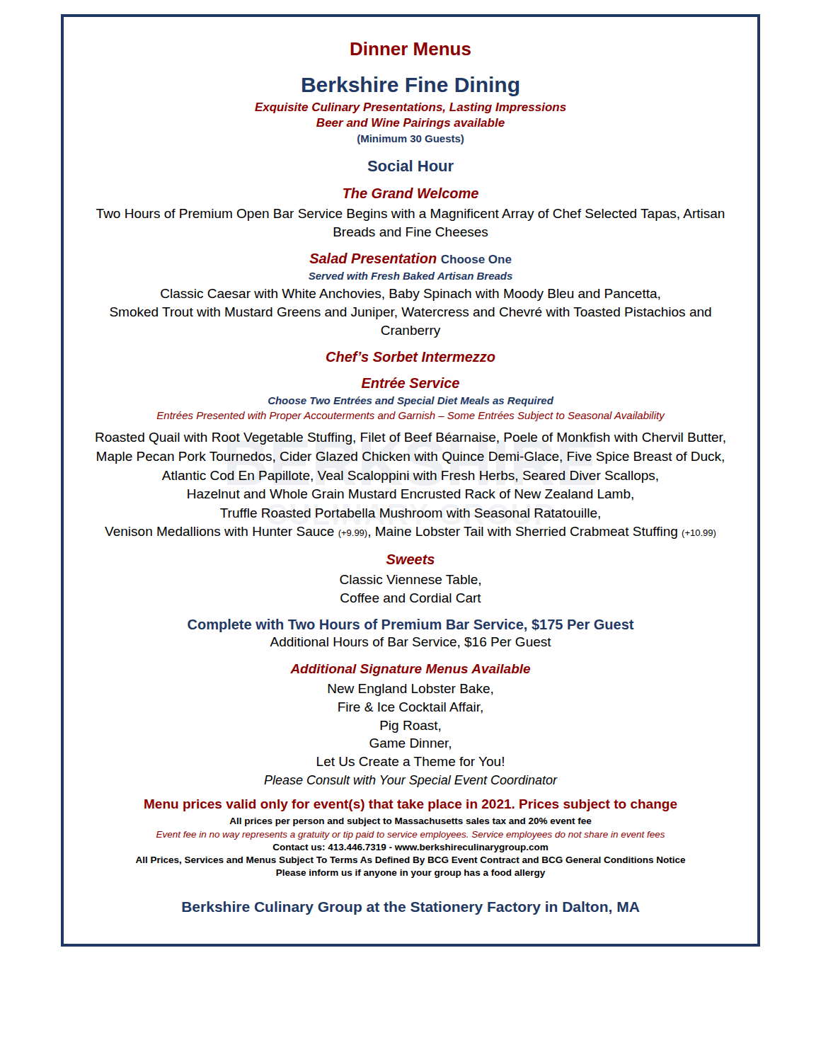BERKSHIRE CULINARY GROUP
Dinner Menus
Berkshire Fine Dining
Exquisite Culinary Presentations, Lasting Impressions
Beer and Wine Pairings available
(Minimum 30 Guests)
Social Hour
The Grand Welcome
Two Hours of Premium Open Bar Service Begins with a Magnificent Array of Chef Selected Tapas, Artisan Breads and Fine Cheeses
Salad Presentation Choose One
Served with Fresh Baked Artisan Breads
Classic Caesar with White Anchovies, Baby Spinach with Moody Bleu and Pancetta,
Smoked Trout with Mustard Greens and Juniper, Watercress and Chevré with Toasted Pistachios and Cranberry
Chef’s Sorbet Intermezzo
Entrée Service
Choose Two Entrées and Special Diet Meals as Required
Entrées Presented with Proper Accouterments and Garnish – Some Entrées Subject to Seasonal Availability
Roasted Quail with Root Vegetable Stuffing, Filet of Beef Béarnaise, Poele of Monkfish with Chervil Butter,
Maple Pecan Pork Tournedos, Cider Glazed Chicken with Quince Demi-Glace, Five Spice Breast of Duck,
Atlantic Cod En Papillote, Veal Scaloppini with Fresh Herbs, Seared Diver Scallops,
Hazelnut and Whole Grain Mustard Encrusted Rack of New Zealand Lamb,
Truffle Roasted Portabella Mushroom with Seasonal Ratatouille,
Venison Medallions with Hunter Sauce (+9.99), Maine Lobster Tail with Sherried Crabmeat Stuffing (+10.99)
Sweets
Classic Viennese Table,
Coffee and Cordial Cart
Complete with Two Hours of Premium Bar Service, $175 Per Guest
Additional Hours of Bar Service, $16 Per Guest
Additional Signature Menus Available
New England Lobster Bake,
Fire & Ice Cocktail Affair,
Pig Roast,
Game Dinner,
Let Us Create a Theme for You!
Please Consult with Your Special Event Coordinator
Menu prices valid only for event(s) that take place in 2021. Prices subject to change
All prices per person and subject to Massachusetts sales tax and 20% event fee
Event fee in no way represents a gratuity or tip paid to service employees. Service employees do not share in event fees
Contact us: 413.446.7319 - www.berkshireculinarygroup.com
All Prices, Services and Menus Subject To Terms As Defined By BCG Event Contract and BCG General Conditions Notice
Please inform us if anyone in your group has a food allergy
Berkshire Culinary Group at the Stationery Factory in Dalton, MA